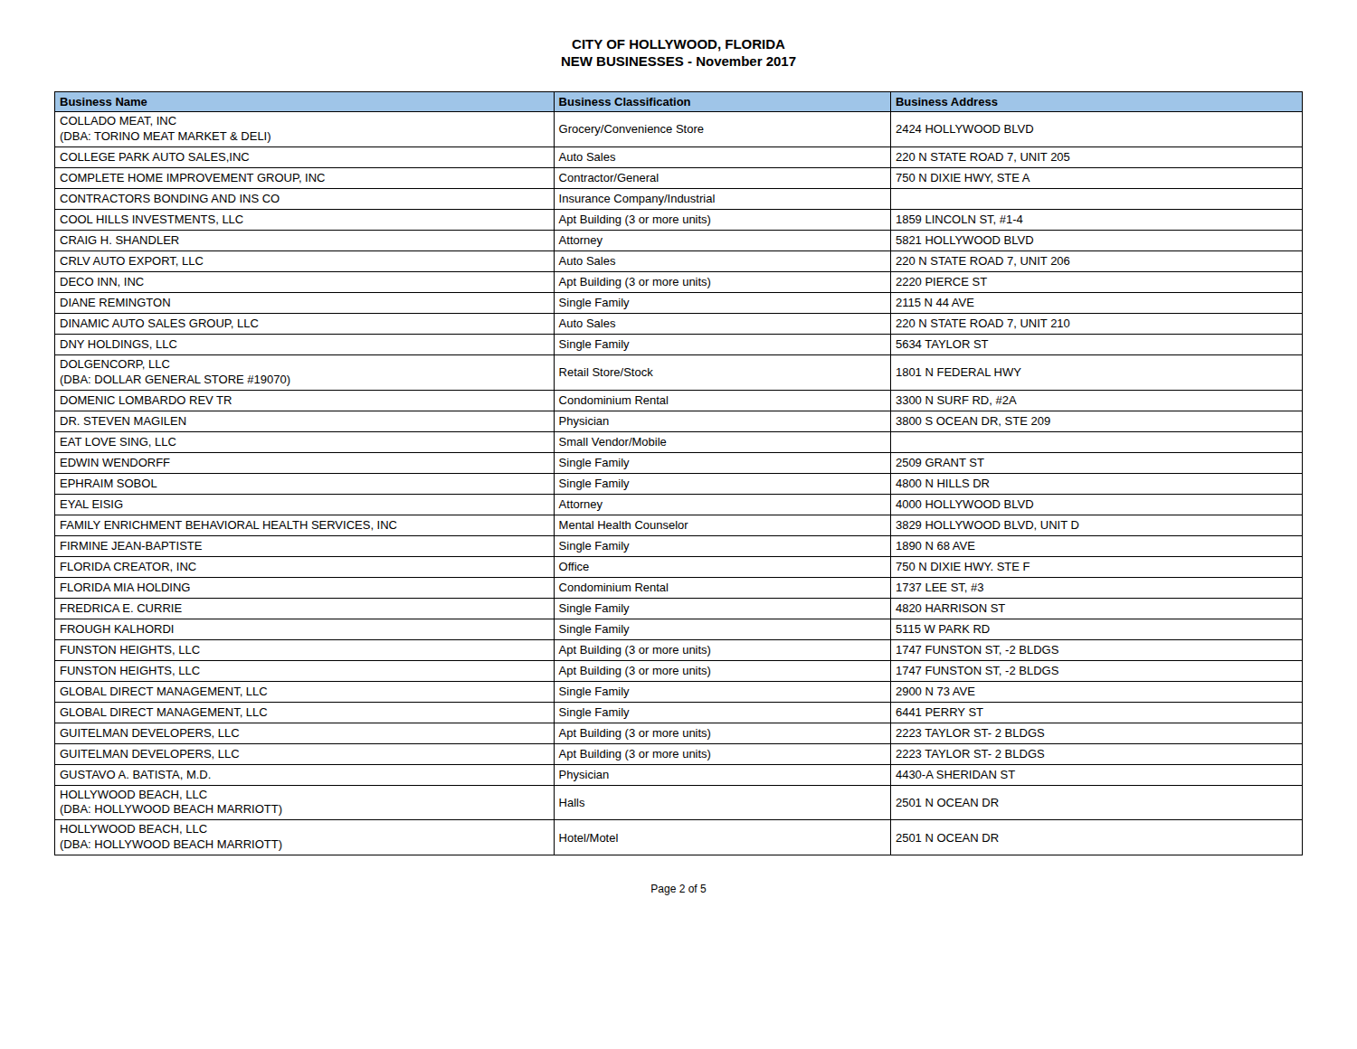CITY OF HOLLYWOOD, FLORIDA
NEW BUSINESSES - November 2017
| Business Name | Business Classification | Business Address |
| --- | --- | --- |
| COLLADO MEAT, INC (DBA: TORINO MEAT MARKET & DELI) | Grocery/Convenience Store | 2424 HOLLYWOOD BLVD |
| COLLEGE PARK AUTO SALES,INC | Auto Sales | 220 N STATE ROAD 7, UNIT 205 |
| COMPLETE HOME IMPROVEMENT GROUP, INC | Contractor/General | 750 N DIXIE HWY, STE A |
| CONTRACTORS BONDING AND INS CO | Insurance Company/Industrial | |
| COOL HILLS INVESTMENTS, LLC | Apt Building (3 or more units) | 1859 LINCOLN ST, #1-4 |
| CRAIG H. SHANDLER | Attorney | 5821 HOLLYWOOD BLVD |
| CRLV AUTO EXPORT, LLC | Auto Sales | 220 N STATE ROAD 7, UNIT 206 |
| DECO INN, INC | Apt Building (3 or more units) | 2220 PIERCE ST |
| DIANE REMINGTON | Single Family | 2115 N 44 AVE |
| DINAMIC AUTO SALES GROUP, LLC | Auto Sales | 220 N STATE ROAD 7, UNIT 210 |
| DNY HOLDINGS, LLC | Single Family | 5634 TAYLOR ST |
| DOLGENCORP, LLC (DBA: DOLLAR GENERAL STORE #19070) | Retail Store/Stock | 1801 N FEDERAL HWY |
| DOMENIC LOMBARDO REV TR | Condominium Rental | 3300 N SURF RD, #2A |
| DR. STEVEN MAGILEN | Physician | 3800 S OCEAN DR, STE 209 |
| EAT LOVE SING, LLC | Small Vendor/Mobile | |
| EDWIN WENDORFF | Single Family | 2509 GRANT ST |
| EPHRAIM SOBOL | Single Family | 4800 N HILLS DR |
| EYAL EISIG | Attorney | 4000 HOLLYWOOD BLVD |
| FAMILY ENRICHMENT BEHAVIORAL HEALTH SERVICES, INC | Mental Health Counselor | 3829 HOLLYWOOD BLVD, UNIT D |
| FIRMINE JEAN-BAPTISTE | Single Family | 1890 N 68 AVE |
| FLORIDA CREATOR, INC | Office | 750 N DIXIE HWY. STE F |
| FLORIDA MIA HOLDING | Condominium Rental | 1737 LEE ST, #3 |
| FREDRICA E. CURRIE | Single Family | 4820 HARRISON ST |
| FROUGH KALHORDI | Single Family | 5115 W PARK RD |
| FUNSTON HEIGHTS, LLC | Apt Building (3 or more units) | 1747 FUNSTON ST, -2 BLDGS |
| FUNSTON HEIGHTS, LLC | Apt Building (3 or more units) | 1747 FUNSTON ST, -2 BLDGS |
| GLOBAL DIRECT MANAGEMENT, LLC | Single Family | 2900 N 73 AVE |
| GLOBAL DIRECT MANAGEMENT, LLC | Single Family | 6441 PERRY ST |
| GUITELMAN DEVELOPERS, LLC | Apt Building (3 or more units) | 2223 TAYLOR ST- 2 BLDGS |
| GUITELMAN DEVELOPERS, LLC | Apt Building (3 or more units) | 2223 TAYLOR ST- 2 BLDGS |
| GUSTAVO A. BATISTA, M.D. | Physician | 4430-A SHERIDAN ST |
| HOLLYWOOD BEACH, LLC (DBA: HOLLYWOOD BEACH MARRIOTT) | Halls | 2501 N OCEAN DR |
| HOLLYWOOD BEACH, LLC (DBA: HOLLYWOOD BEACH MARRIOTT) | Hotel/Motel | 2501 N OCEAN DR |
Page 2 of 5